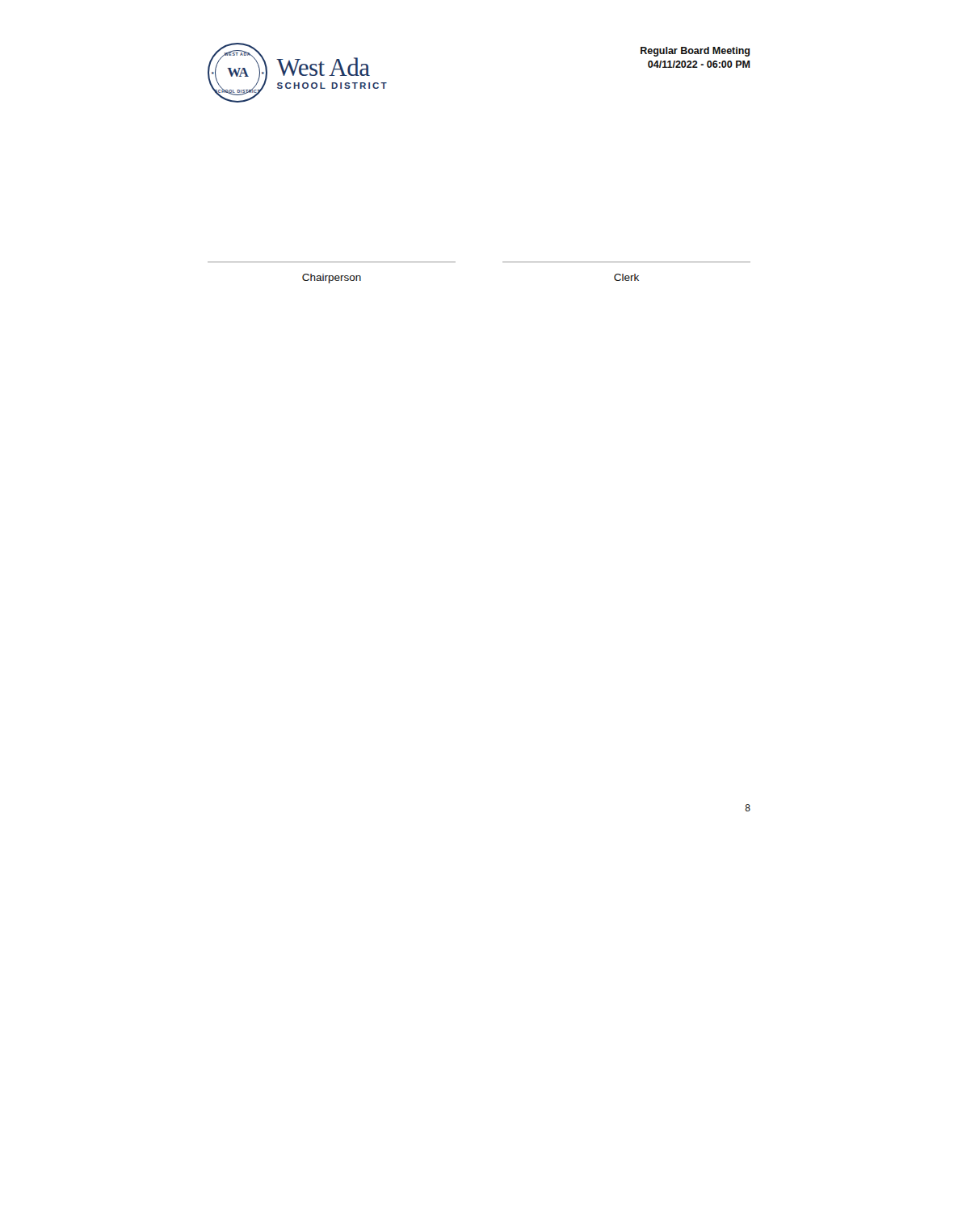West Ada
WA
School District
★
★
West Ada
SCHOOL DISTRICT
Regular Board Meeting
04/11/2022 - 06:00 PM
Chairperson
Clerk
8